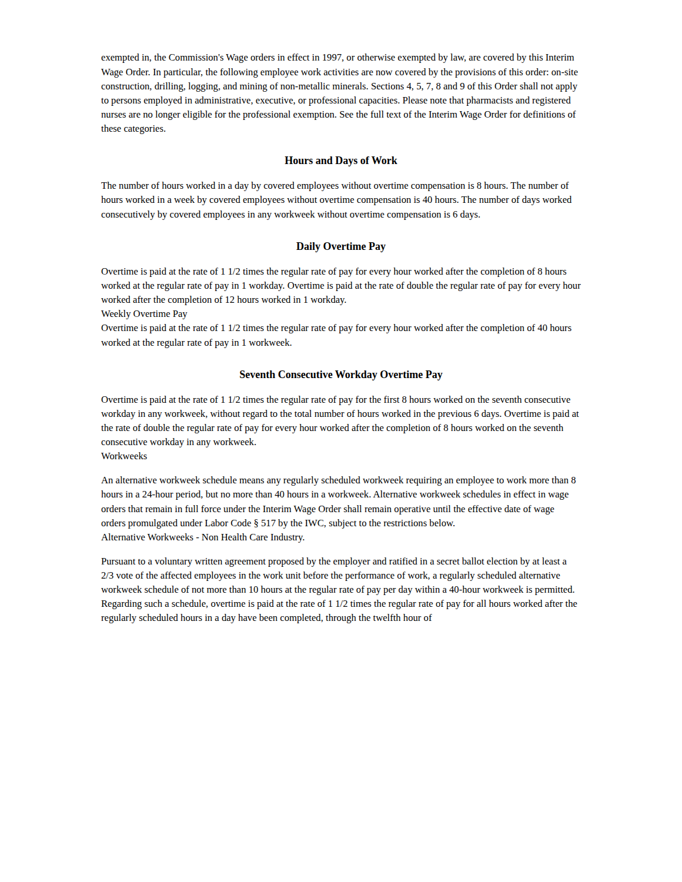exempted in, the Commission's Wage orders in effect in 1997, or otherwise exempted by law, are covered by this Interim Wage Order. In particular, the following employee work activities are now covered by the provisions of this order: on-site construction, drilling, logging, and mining of non-metallic minerals. Sections 4, 5, 7, 8 and 9 of this Order shall not apply to persons employed in administrative, executive, or professional capacities. Please note that pharmacists and registered nurses are no longer eligible for the professional exemption. See the full text of the Interim Wage Order for definitions of these categories.
Hours and Days of Work
The number of hours worked in a day by covered employees without overtime compensation is 8 hours. The number of hours worked in a week by covered employees without overtime compensation is 40 hours. The number of days worked consecutively by covered employees in any workweek without overtime compensation is 6 days.
Daily Overtime Pay
Overtime is paid at the rate of 1 1/2 times the regular rate of pay for every hour worked after the completion of 8 hours worked at the regular rate of pay in 1 workday. Overtime is paid at the rate of double the regular rate of pay for every hour worked after the completion of 12 hours worked in 1 workday.
Weekly Overtime Pay
Overtime is paid at the rate of 1 1/2 times the regular rate of pay for every hour worked after the completion of 40 hours worked at the regular rate of pay in 1 workweek.
Seventh Consecutive Workday Overtime Pay
Overtime is paid at the rate of 1 1/2 times the regular rate of pay for the first 8 hours worked on the seventh consecutive workday in any workweek, without regard to the total number of hours worked in the previous 6 days. Overtime is paid at the rate of double the regular rate of pay for every hour worked after the completion of 8 hours worked on the seventh consecutive workday in any workweek.
Workweeks
An alternative workweek schedule means any regularly scheduled workweek requiring an employee to work more than 8 hours in a 24-hour period, but no more than 40 hours in a workweek. Alternative workweek schedules in effect in wage orders that remain in full force under the Interim Wage Order shall remain operative until the effective date of wage orders promulgated under Labor Code § 517 by the IWC, subject to the restrictions below.
Alternative Workweeks - Non Health Care Industry.
Pursuant to a voluntary written agreement proposed by the employer and ratified in a secret ballot election by at least a 2/3 vote of the affected employees in the work unit before the performance of work, a regularly scheduled alternative workweek schedule of not more than 10 hours at the regular rate of pay per day within a 40-hour workweek is permitted. Regarding such a schedule, overtime is paid at the rate of 1 1/2 times the regular rate of pay for all hours worked after the regularly scheduled hours in a day have been completed, through the twelfth hour of